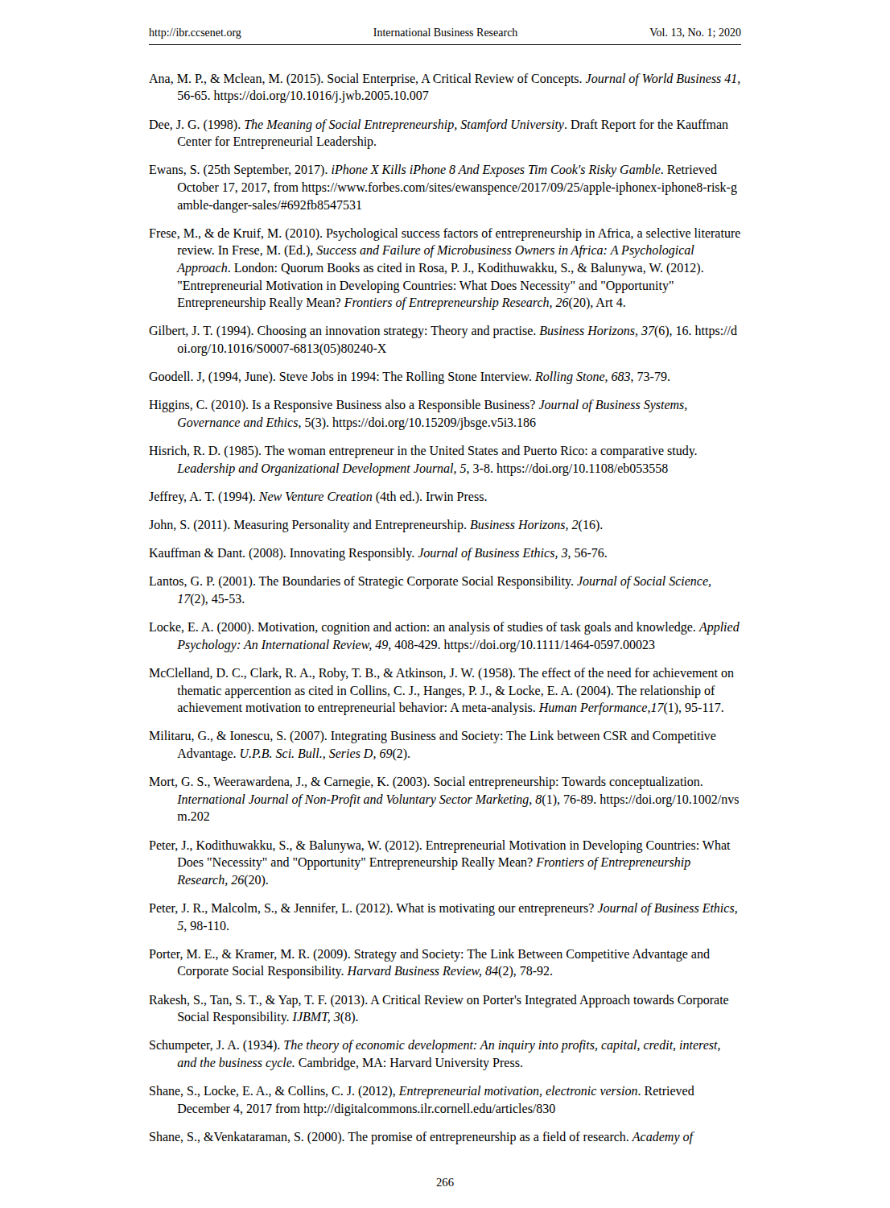http://ibr.ccsenet.org International Business Research Vol. 13, No. 1; 2020
Ana, M. P., & Mclean, M. (2015). Social Enterprise, A Critical Review of Concepts. Journal of World Business 41, 56-65. https://doi.org/10.1016/j.jwb.2005.10.007
Dee, J. G. (1998). The Meaning of Social Entrepreneurship, Stamford University. Draft Report for the Kauffman Center for Entrepreneurial Leadership.
Ewans, S. (25th September, 2017). iPhone X Kills iPhone 8 And Exposes Tim Cook's Risky Gamble. Retrieved October 17, 2017, from https://www.forbes.com/sites/ewanspence/2017/09/25/apple-iphonex-iphone8-risk-gamble-danger-sales/#692fb8547531
Frese, M., & de Kruif, M. (2010). Psychological success factors of entrepreneurship in Africa, a selective literature review. In Frese, M. (Ed.), Success and Failure of Microbusiness Owners in Africa: A Psychological Approach. London: Quorum Books as cited in Rosa, P. J., Kodithuwakku, S., & Balunywa, W. (2012). "Entrepreneurial Motivation in Developing Countries: What Does Necessity" and "Opportunity" Entrepreneurship Really Mean? Frontiers of Entrepreneurship Research, 26(20), Art 4.
Gilbert, J. T. (1994). Choosing an innovation strategy: Theory and practise. Business Horizons, 37(6), 16. https://doi.org/10.1016/S0007-6813(05)80240-X
Goodell. J, (1994, June). Steve Jobs in 1994: The Rolling Stone Interview. Rolling Stone, 683, 73-79.
Higgins, C. (2010). Is a Responsive Business also a Responsible Business? Journal of Business Systems, Governance and Ethics, 5(3). https://doi.org/10.15209/jbsge.v5i3.186
Hisrich, R. D. (1985). The woman entrepreneur in the United States and Puerto Rico: a comparative study. Leadership and Organizational Development Journal, 5, 3-8. https://doi.org/10.1108/eb053558
Jeffrey, A. T. (1994). New Venture Creation (4th ed.). Irwin Press.
John, S. (2011). Measuring Personality and Entrepreneurship. Business Horizons, 2(16).
Kauffman & Dant. (2008). Innovating Responsibly. Journal of Business Ethics, 3, 56-76.
Lantos, G. P. (2001). The Boundaries of Strategic Corporate Social Responsibility. Journal of Social Science, 17(2), 45-53.
Locke, E. A. (2000). Motivation, cognition and action: an analysis of studies of task goals and knowledge. Applied Psychology: An International Review, 49, 408-429. https://doi.org/10.1111/1464-0597.00023
McClelland, D. C., Clark, R. A., Roby, T. B., & Atkinson, J. W. (1958). The effect of the need for achievement on thematic appercention as cited in Collins, C. J., Hanges, P. J., & Locke, E. A. (2004). The relationship of achievement motivation to entrepreneurial behavior: A meta-analysis. Human Performance,17(1), 95-117.
Militaru, G., & Ionescu, S. (2007). Integrating Business and Society: The Link between CSR and Competitive Advantage. U.P.B. Sci. Bull., Series D, 69(2).
Mort, G. S., Weerawardena, J., & Carnegie, K. (2003). Social entrepreneurship: Towards conceptualization. International Journal of Non-Profit and Voluntary Sector Marketing, 8(1), 76-89. https://doi.org/10.1002/nvsm.202
Peter, J., Kodithuwakku, S., & Balunywa, W. (2012). Entrepreneurial Motivation in Developing Countries: What Does "Necessity" and "Opportunity" Entrepreneurship Really Mean? Frontiers of Entrepreneurship Research, 26(20).
Peter, J. R., Malcolm, S., & Jennifer, L. (2012). What is motivating our entrepreneurs? Journal of Business Ethics, 5, 98-110.
Porter, M. E., & Kramer, M. R. (2009). Strategy and Society: The Link Between Competitive Advantage and Corporate Social Responsibility. Harvard Business Review, 84(2), 78-92.
Rakesh, S., Tan, S. T., & Yap, T. F. (2013). A Critical Review on Porter's Integrated Approach towards Corporate Social Responsibility. IJBMT, 3(8).
Schumpeter, J. A. (1934). The theory of economic development: An inquiry into profits, capital, credit, interest, and the business cycle. Cambridge, MA: Harvard University Press.
Shane, S., Locke, E. A., & Collins, C. J. (2012), Entrepreneurial motivation, electronic version. Retrieved December 4, 2017 from http://digitalcommons.ilr.cornell.edu/articles/830
Shane, S., &Venkataraman, S. (2000). The promise of entrepreneurship as a field of research. Academy of
266